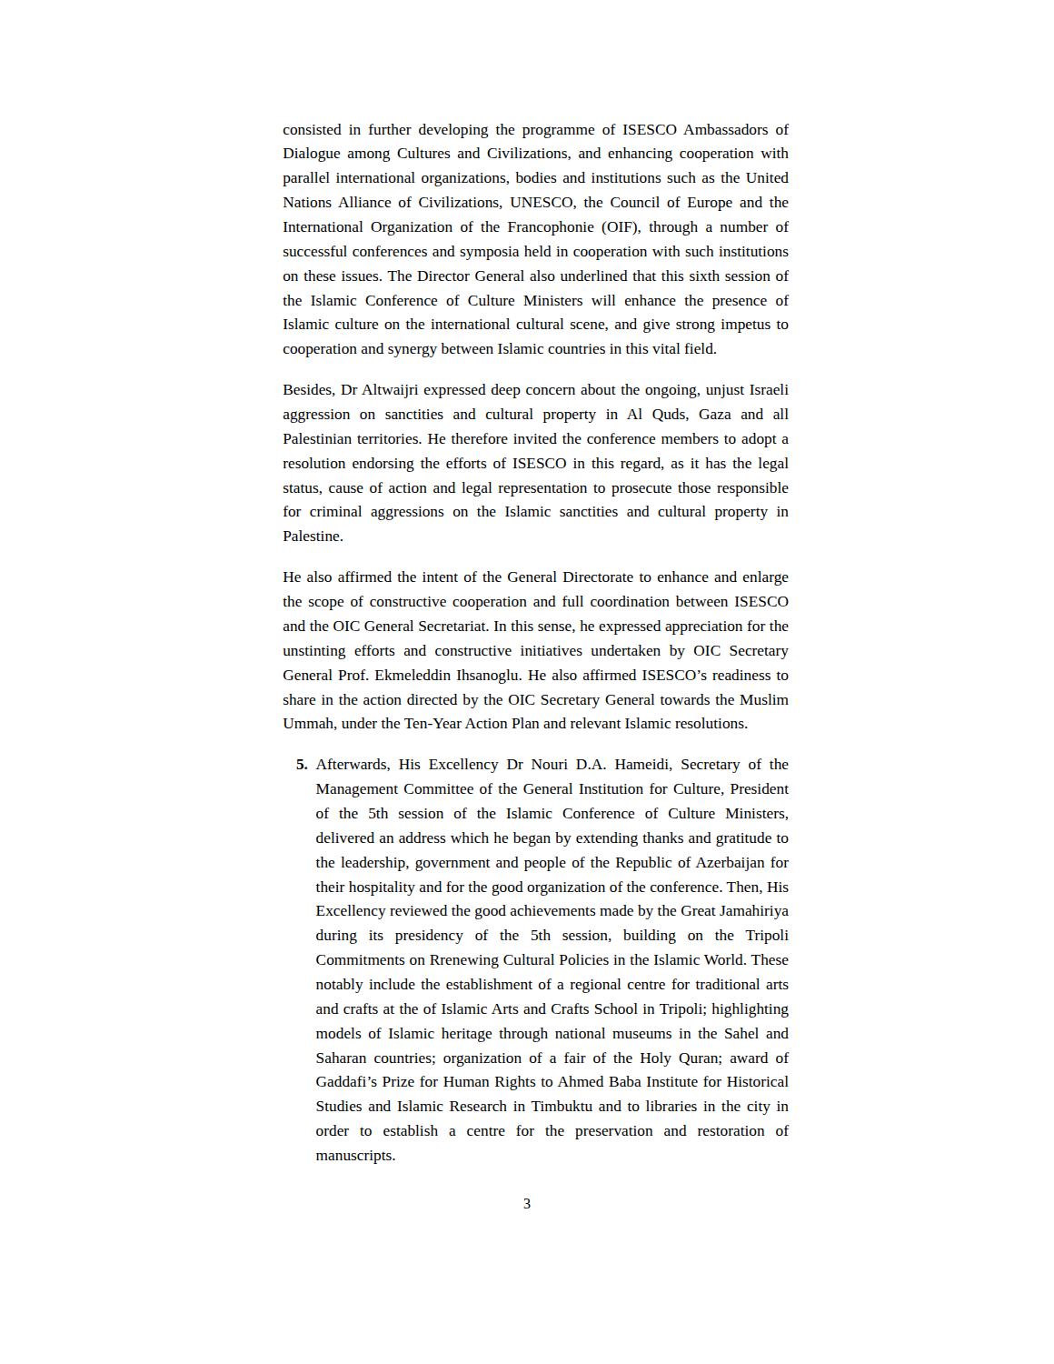consisted in further developing the programme of ISESCO Ambassadors of Dialogue among Cultures and Civilizations, and enhancing cooperation with parallel international organizations, bodies and institutions such as the United Nations Alliance of Civilizations, UNESCO, the Council of Europe and the International Organization of the Francophonie (OIF), through a number of successful conferences and symposia held in cooperation with such institutions on these issues. The Director General also underlined that this sixth session of the Islamic Conference of Culture Ministers will enhance the presence of Islamic culture on the international cultural scene, and give strong impetus to cooperation and synergy between Islamic countries in this vital field.
Besides, Dr Altwaijri expressed deep concern about the ongoing, unjust Israeli aggression on sanctities and cultural property in Al Quds, Gaza and all Palestinian territories. He therefore invited the conference members to adopt a resolution endorsing the efforts of ISESCO in this regard, as it has the legal status, cause of action and legal representation to prosecute those responsible for criminal aggressions on the Islamic sanctities and cultural property in Palestine.
He also affirmed the intent of the General Directorate to enhance and enlarge the scope of constructive cooperation and full coordination between ISESCO and the OIC General Secretariat. In this sense, he expressed appreciation for the unstinting efforts and constructive initiatives undertaken by OIC Secretary General Prof. Ekmeleddin Ihsanoglu. He also affirmed ISESCO’s readiness to share in the action directed by the OIC Secretary General towards the Muslim Ummah, under the Ten-Year Action Plan and relevant Islamic resolutions.
5.
Afterwards, His Excellency Dr Nouri D.A. Hameidi, Secretary of the Management Committee of the General Institution for Culture, President of the 5th session of the Islamic Conference of Culture Ministers, delivered an address which he began by extending thanks and gratitude to the leadership, government and people of the Republic of Azerbaijan for their hospitality and for the good organization of the conference. Then, His Excellency reviewed the good achievements made by the Great Jamahiriya during its presidency of the 5th session, building on the Tripoli Commitments on Rrenewing Cultural Policies in the Islamic World. These notably include the establishment of a regional centre for traditional arts and crafts at the of Islamic Arts and Crafts School in Tripoli; highlighting models of Islamic heritage through national museums in the Sahel and Saharan countries; organization of a fair of the Holy Quran; award of Gaddafi’s Prize for Human Rights to Ahmed Baba Institute for Historical Studies and Islamic Research in Timbuktu and to libraries in the city in order to establish a centre for the preservation and restoration of manuscripts.
3